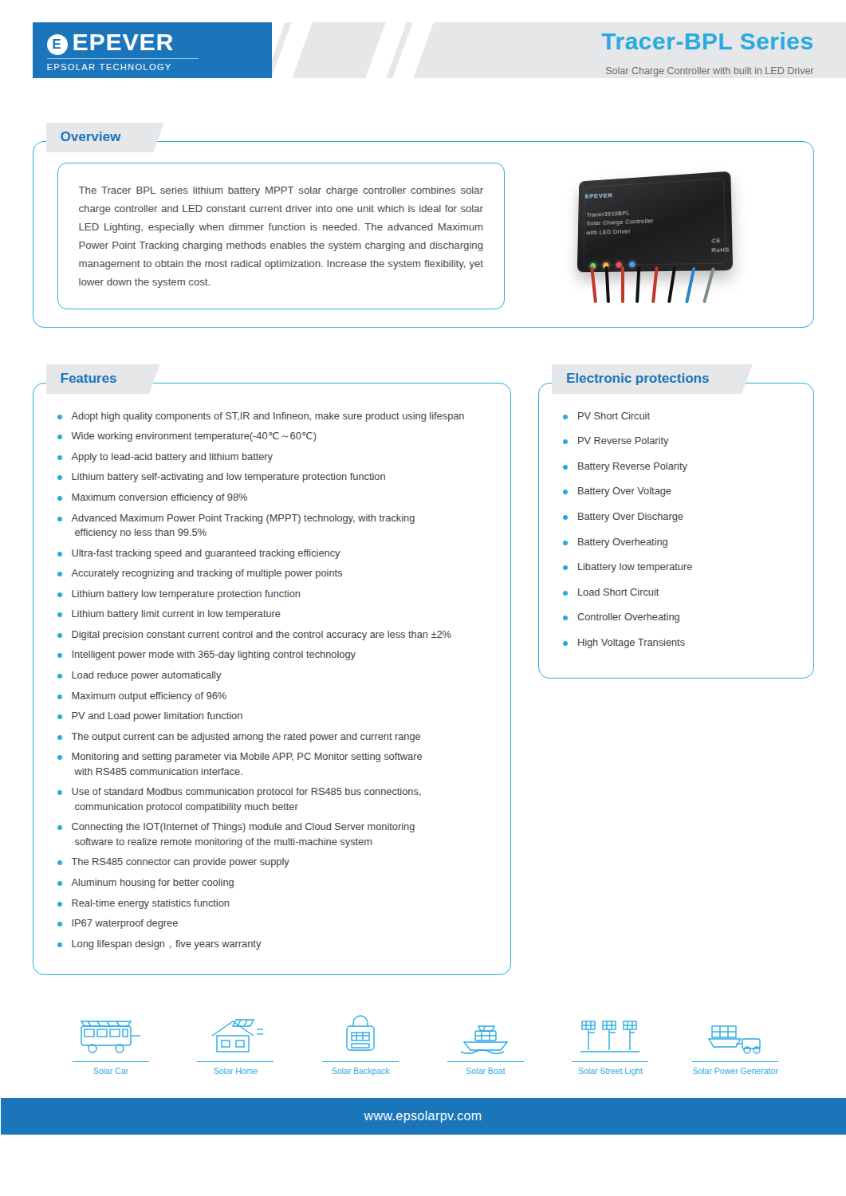EEPEVER
EPSOLAR TECHNOLOGY
Tracer-BPL Series
Solar Charge Controller with built in LED Driver
Overview
The Tracer BPL series lithium battery MPPT solar charge controller combines solar charge controller and LED constant current driver into one unit which is ideal for solar LED Lighting, especially when dimmer function is needed. The advanced Maximum Power Point Tracking charging methods enables the system charging and discharging management to obtain the most radical optimization. Increase the system flexibility, yet lower down the system cost.
EPEVER
Tracer3910BPL
Solar Charge Controller
with LED Driver
CE
RoHS
Features
Adopt high quality components of ST,IR and Infineon, make sure product using lifespan
Wide working environment temperature(-40℃～60℃)
Apply to lead-acid battery and lithium battery
Lithium battery self-activating and low temperature protection function
Maximum conversion efficiency of 98%
Advanced Maximum Power Point Tracking (MPPT) technology, with trackingefficiency no less than 99.5%
Ultra-fast tracking speed and guaranteed tracking efficiency
Accurately recognizing and tracking of multiple power points
Lithium battery low temperature protection function
Lithium battery limit current in low temperature
Digital precision constant current control and the control accuracy are less than ±2%
Intelligent power mode with 365-day lighting control technology
Load reduce power automatically
Maximum output efficiency of 96%
PV and Load power limitation function
The output current can be adjusted among the rated power and current range
Monitoring and setting parameter via Mobile APP, PC Monitor setting softwarewith RS485 communication interface.
Use of standard Modbus communication protocol for RS485 bus connections,communication protocol compatibility much better
Connecting the IOT(Internet of Things) module and Cloud Server monitoringsoftware to realize remote monitoring of the multi-machine system
The RS485 connector can provide power supply
Aluminum housing for better cooling
Real-time energy statistics function
IP67 waterproof degree
Long lifespan design，five years warranty
Electronic protections
PV Short Circuit
PV Reverse Polarity
Battery Reverse Polarity
Battery Over Voltage
Battery Over Discharge
Battery Overheating
Libattery low temperature
Load Short Circuit
Controller Overheating
High Voltage Transients
Solar Car
Solar Home
Solar Backpack
Solar Boat
Solar Street Light
Solar Power Generator
www.epsolarpv.com